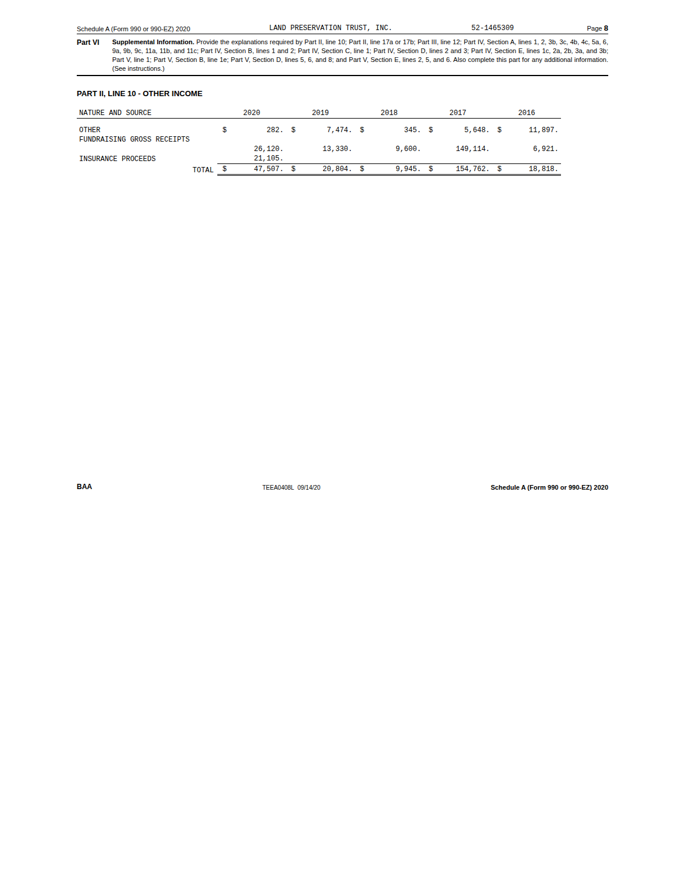Schedule A (Form 990 or 990-EZ) 2020
LAND PRESERVATION TRUST, INC.
52-1465309
Page 8
Part VI
Supplemental Information. Provide the explanations required by Part II, line 10; Part II, line 17a or 17b; Part III, line 12; Part IV, Section A, lines 1, 2, 3b, 3c, 4b, 4c, 5a, 6, 9a, 9b, 9c, 11a, 11b, and 11c; Part IV, Section B, lines 1 and 2; Part IV, Section C, line 1; Part IV, Section D, lines 2 and 3; Part IV, Section E, lines 1c, 2a, 2b, 3a, and 3b; Part V, line 1; Part V, Section B, line 1e; Part V, Section D, lines 5, 6, and 8; and Part V, Section E, lines 2, 5, and 6. Also complete this part for any additional information. (See instructions.)
PART II, LINE 10 - OTHER INCOME
| NATURE AND SOURCE | 2020 | 2019 | 2018 | 2017 | 2016 |
| --- | --- | --- | --- | --- | --- |
| OTHER | $ | 282. | $ | 7,474. | $ | 345. | $ | 5,648. | $ | 11,897. |
| FUNDRAISING GROSS RECEIPTS | | | | | | | | | | |
| | | 26,120. | | 13,330. | | 9,600. | | 149,114. | | 6,921. |
| INSURANCE PROCEEDS | | 21,105. | | | | | | | | |
| TOTAL | $ | 47,507. | $ | 20,804. | $ | 9,945. | $ | 154,762. | $ | 18,818. |
BAA
TEEA0408L 09/14/20
Schedule A (Form 990 or 990-EZ) 2020